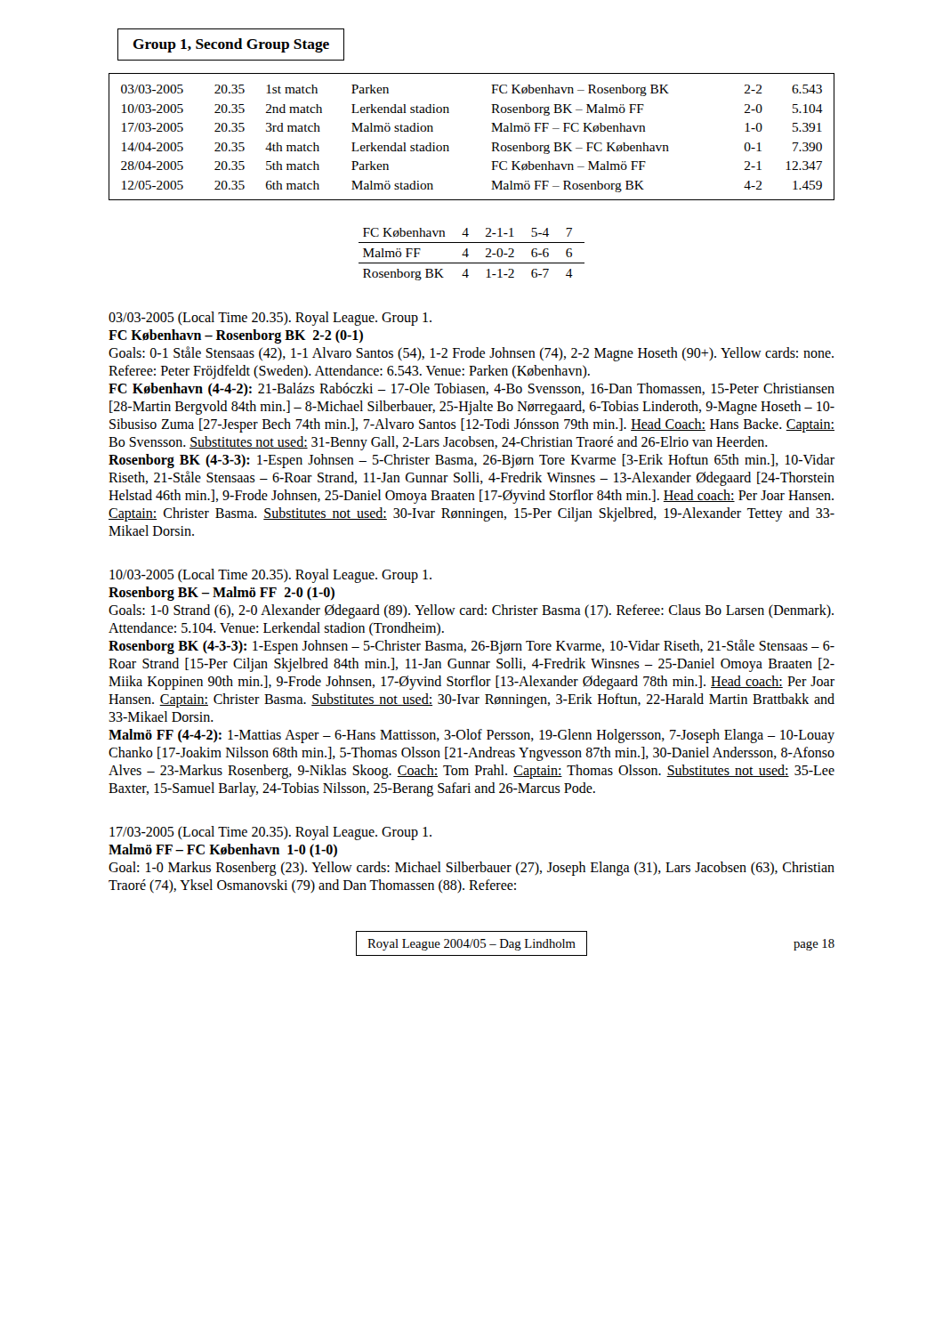Group 1, Second Group Stage
| 03/03-2005 | 20.35 | 1st match | Parken | FC København – Rosenborg BK | 2-2 | 6.543 |
| 10/03-2005 | 20.35 | 2nd match | Lerkendal stadion | Rosenborg BK – Malmö FF | 2-0 | 5.104 |
| 17/03-2005 | 20.35 | 3rd match | Malmö stadion | Malmö FF – FC København | 1-0 | 5.391 |
| 14/04-2005 | 20.35 | 4th match | Lerkendal stadion | Rosenborg BK – FC København | 0-1 | 7.390 |
| 28/04-2005 | 20.35 | 5th match | Parken | FC København – Malmö FF | 2-1 | 12.347 |
| 12/05-2005 | 20.35 | 6th match | Malmö stadion | Malmö FF – Rosenborg BK | 4-2 | 1.459 |
| FC København | 4 | 2-1-1 | 5-4 | 7 |
| Malmö FF | 4 | 2-0-2 | 6-6 | 6 |
| Rosenborg BK | 4 | 1-1-2 | 6-7 | 4 |
03/03-2005 (Local Time 20.35). Royal League. Group 1.
FC København – Rosenborg BK 2-2 (0-1)
Goals: 0-1 Ståle Stensaas (42), 1-1 Alvaro Santos (54), 1-2 Frode Johnsen (74), 2-2 Magne Hoseth (90+). Yellow cards: none. Referee: Peter Fröjdfeldt (Sweden). Attendance: 6.543. Venue: Parken (København).
FC København (4-4-2): 21-Balázs Rabóczki – 17-Ole Tobiasen, 4-Bo Svensson, 16-Dan Thomassen, 15-Peter Christiansen [28-Martin Bergvold 84th min.] – 8-Michael Silberbauer, 25-Hjalte Bo Nørregaard, 6-Tobias Linderoth, 9-Magne Hoseth – 10-Sibusiso Zuma [27-Jesper Bech 74th min.], 7-Alvaro Santos [12-Todi Jónsson 79th min.]. Head Coach: Hans Backe. Captain: Bo Svensson. Substitutes not used: 31-Benny Gall, 2-Lars Jacobsen, 24-Christian Traoré and 26-Elrio van Heerden.
Rosenborg BK (4-3-3): 1-Espen Johnsen – 5-Christer Basma, 26-Bjørn Tore Kvarme [3-Erik Hoftun 65th min.], 10-Vidar Riseth, 21-Ståle Stensaas – 6-Roar Strand, 11-Jan Gunnar Solli, 4-Fredrik Winsnes – 13-Alexander Ødegaard [24-Thorstein Helstad 46th min.], 9-Frode Johnsen, 25-Daniel Omoya Braaten [17-Øyvind Storflor 84th min.]. Head coach: Per Joar Hansen. Captain: Christer Basma. Substitutes not used: 30-Ivar Rønningen, 15-Per Ciljan Skjelbred, 19-Alexander Tettey and 33-Mikael Dorsin.
10/03-2005 (Local Time 20.35). Royal League. Group 1.
Rosenborg BK – Malmö FF 2-0 (1-0)
Goals: 1-0 Strand (6), 2-0 Alexander Ødegaard (89). Yellow card: Christer Basma (17). Referee: Claus Bo Larsen (Denmark). Attendance: 5.104. Venue: Lerkendal stadion (Trondheim).
Rosenborg BK (4-3-3): 1-Espen Johnsen – 5-Christer Basma, 26-Bjørn Tore Kvarme, 10-Vidar Riseth, 21-Ståle Stensaas – 6-Roar Strand [15-Per Ciljan Skjelbred 84th min.], 11-Jan Gunnar Solli, 4-Fredrik Winsnes – 25-Daniel Omoya Braaten [2-Miika Koppinen 90th min.], 9-Frode Johnsen, 17-Øyvind Storflor [13-Alexander Ødegaard 78th min.]. Head coach: Per Joar Hansen. Captain: Christer Basma. Substitutes not used: 30-Ivar Rønningen, 3-Erik Hoftun, 22-Harald Martin Brattbakk and 33-Mikael Dorsin.
Malmö FF (4-4-2): 1-Mattias Asper – 6-Hans Mattisson, 3-Olof Persson, 19-Glenn Holgersson, 7-Joseph Elanga – 10-Louay Chanko [17-Joakim Nilsson 68th min.], 5-Thomas Olsson [21-Andreas Yngvesson 87th min.], 30-Daniel Andersson, 8-Afonso Alves – 23-Markus Rosenberg, 9-Niklas Skoog. Coach: Tom Prahl. Captain: Thomas Olsson. Substitutes not used: 35-Lee Baxter, 15-Samuel Barlay, 24-Tobias Nilsson, 25-Berang Safari and 26-Marcus Pode.
17/03-2005 (Local Time 20.35). Royal League. Group 1.
Malmö FF – FC København 1-0 (1-0)
Goal: 1-0 Markus Rosenberg (23). Yellow cards: Michael Silberbauer (27), Joseph Elanga (31), Lars Jacobsen (63), Christian Traoré (74), Yksel Osmanovski (79) and Dan Thomassen (88). Referee:
Royal League 2004/05 – Dag Lindholm
page 18